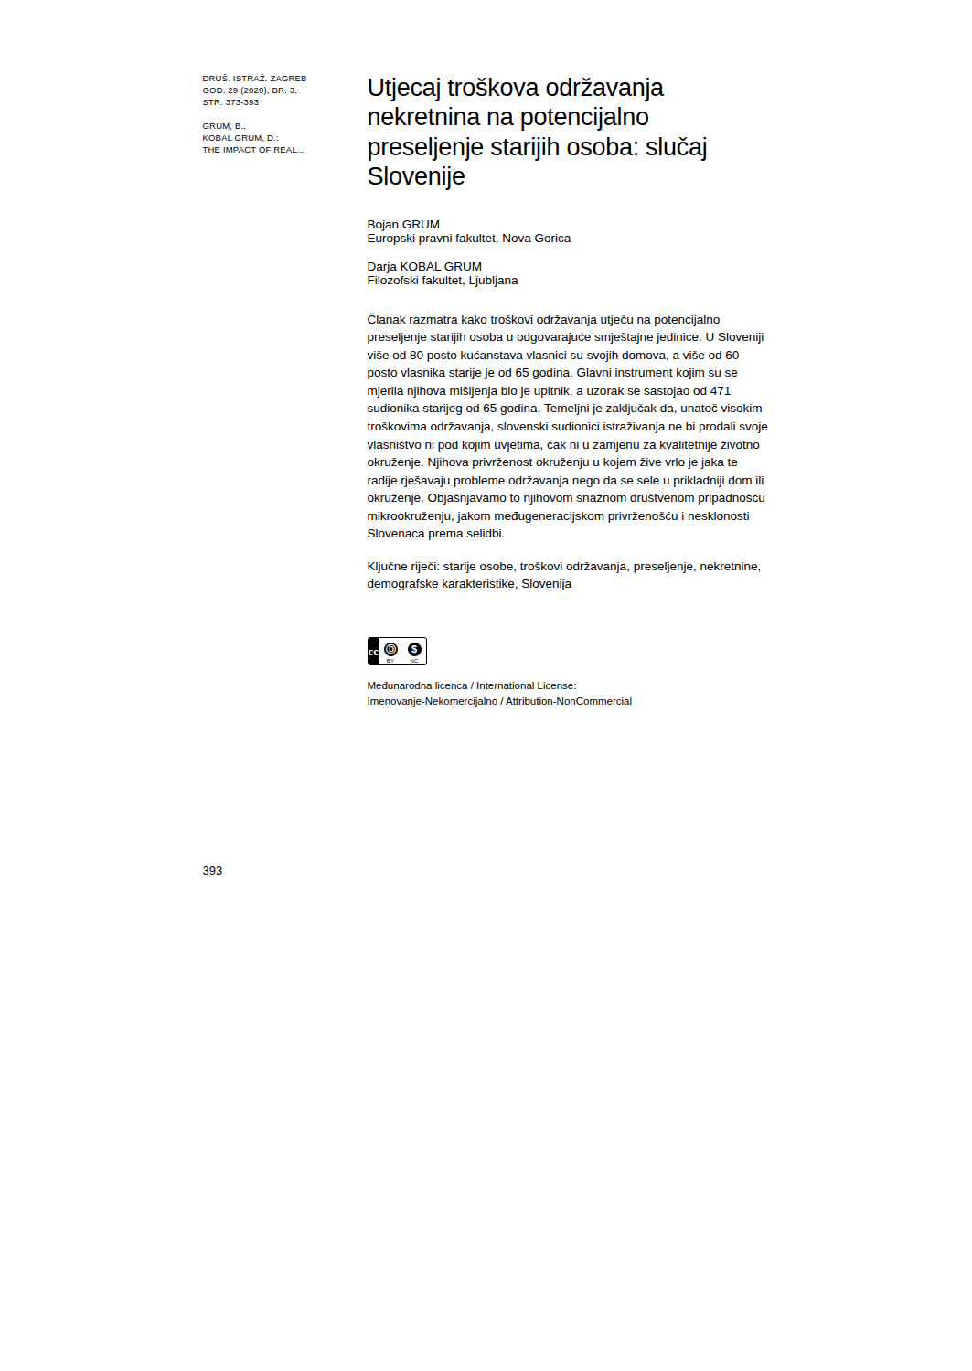DRUŠ. ISTRAŽ. ZAGREB
GOD. 29 (2020), BR. 3,
STR. 373-393
GRUM, B.,
KOBAL GRUM, D.:
THE IMPACT OF REAL...
Utjecaj troškova održavanja nekretnina na potencijalno preseljenje starijih osoba: slučaj Slovenije
Bojan GRUM
Europski pravni fakultet, Nova Gorica
Darja KOBAL GRUM
Filozofski fakultet, Ljubljana
Članak razmatra kako troškovi održavanja utječu na potencijalno preseljenje starijih osoba u odgovarajuće smještajne jedinice. U Sloveniji više od 80 posto kućanstava vlasnici su svojih domova, a više od 60 posto vlasnika starije je od 65 godina. Glavni instrument kojim su se mjerila njihova mišljenja bio je upitnik, a uzorak se sastojao od 471 sudionika starijeg od 65 godina. Temeljni je zaključak da, unatoč visokim troškovima održavanja, slovenski sudionici istraživanja ne bi prodali svoje vlasništvo ni pod kojim uvjetima, čak ni u zamjenu za kvalitetnije životno okruženje. Njihova privrženost okruženju u kojem žive vrlo je jaka te radije rješavaju probleme održavanja nego da se sele u prikladniji dom ili okruženje. Objašnjavamo to njihovom snažnom društvenom pripadnošću mikrookruženju, jakom međugeneracijskom privrženošću i nesklonosti Slovenaca prema selidbi.
Ključne riječi: starije osobe, troškovi održavanja, preseljenje, nekretnine, demografske karakteristike, Slovenija
| cc | Ⓓ | $ |
| BY | NC |
Međunarodna licenca / International License:
Imenovanje-Nekomercijalno / Attribution-NonCommercial
393